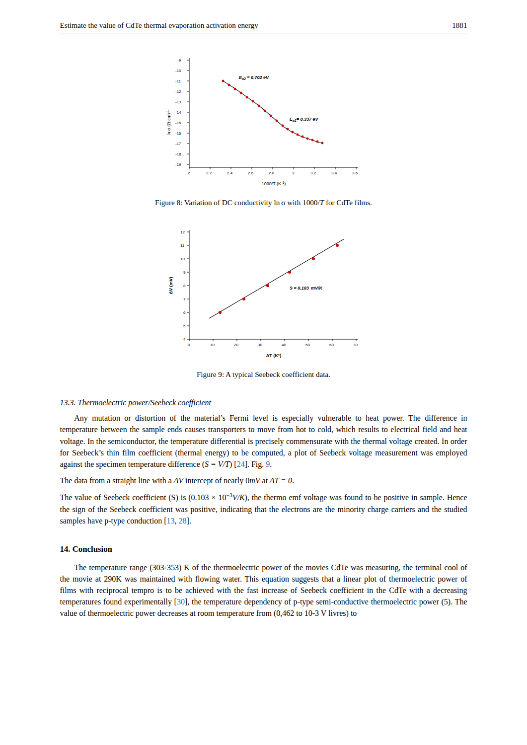Estimate the value of CdTe thermal evaporation activation energy 1881
-9 -10 -11 -12 -13 -14 -15 -16 -17 -18 -19 2 2.2 2.4 2.6 2.8 3 3.2 3.4 3.6 ln σ (Ω.cm)-1 1000/T (K-1) Ea2 = 0.702 eV Ea1= 0.337 eV
Figure 8: Variation of DC conductivity ln σ with 1000/T for CdTe films.
12 11 10 9 8 7 6 5 4 0 10 20 30 40 50 60 70 ΔV (mV) ΔT (K°) S = 0.103  mV/K
Figure 9: A typical Seebeck coefficient data.
13.3. Thermoelectric power/Seebeck coefficient
Any mutation or distortion of the material’s Fermi level is especially vulnerable to heat power. The difference in temperature between the sample ends causes transporters to move from hot to cold, which results to electrical field and heat voltage. In the semiconductor, the temperature differential is precisely commensurate with the thermal voltage created. In order for Seebeck’s thin film coefficient (thermal energy) to be computed, a plot of Seebeck voltage measurement was employed against the specimen temperature difference (S = V/T) [24]. Fig. 9.
The data from a straight line with a ΔV intercept of nearly 0mV at ΔT = 0.
The value of Seebeck coefficient (S) is (0.103 × 10−3V/K), the thermo emf voltage was found to be positive in sample. Hence the sign of the Seebeck coefficient was positive, indicating that the electrons are the minority charge carriers and the studied samples have p-type conduction [13, 28].
14. Conclusion
The temperature range (303-353) K of the thermoelectric power of the movies CdTe was measuring, the terminal cool of the movie at 290K was maintained with flowing water. This equation suggests that a linear plot of thermoelectric power of films with reciprocal tempro is to be achieved with the fast increase of Seebeck coefficient in the CdTe with a decreasing temperatures found experimentally [30], the temperature dependency of p-type semi-conductive thermoelectric power (5). The value of thermoelectric power decreases at room temperature from (0,462 to 10-3 V livres) to